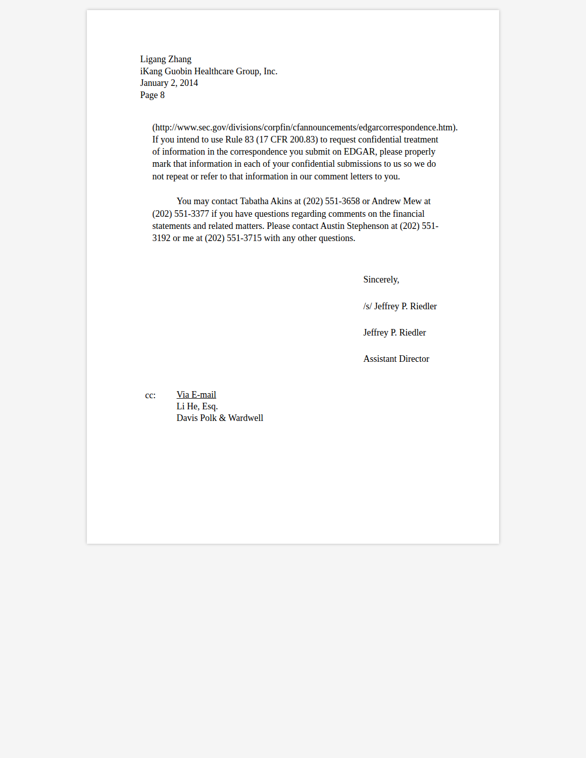Ligang Zhang
iKang Guobin Healthcare Group, Inc.
January 2, 2014
Page 8
(http://www.sec.gov/divisions/corpfin/cfannouncements/edgarcorrespondence.htm). If you intend to use Rule 83 (17 CFR 200.83) to request confidential treatment of information in the correspondence you submit on EDGAR, please properly mark that information in each of your confidential submissions to us so we do not repeat or refer to that information in our comment letters to you.
You may contact Tabatha Akins at (202) 551-3658 or Andrew Mew at (202) 551-3377 if you have questions regarding comments on the financial statements and related matters. Please contact Austin Stephenson at (202) 551-3192 or me at (202) 551-3715 with any other questions.
Sincerely,
/s/ Jeffrey P. Riedler
Jeffrey P. Riedler
Assistant Director
cc:
Via E-mail
Li He, Esq.
Davis Polk & Wardwell